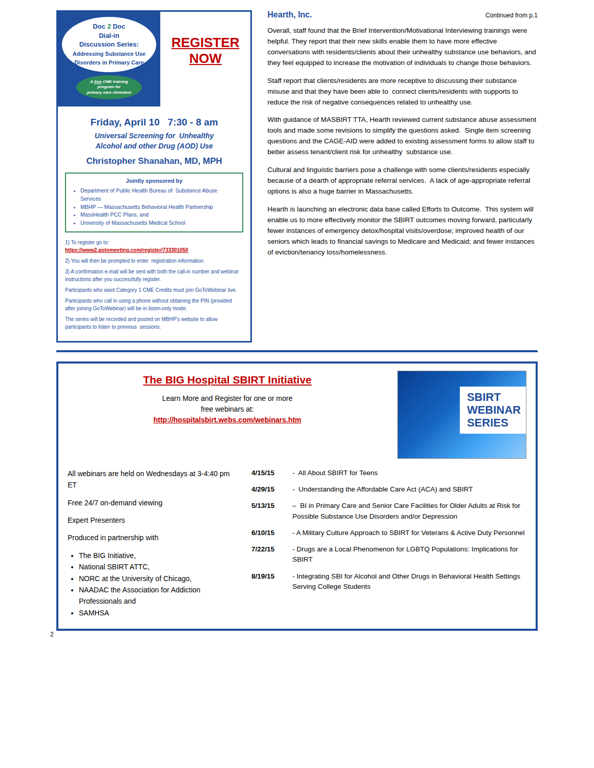Doc 2 Doc
Dial-in
Discussion Series:
Addressing Substance Use
Disorders in Primary Care
A free CME training
program for
primary care clinicians
REGISTER
NOW
Friday, April 10 7:30 - 8 am
Universal Screening for Unhealthy
Alcohol and other Drug (AOD) Use
Christopher Shanahan, MD, MPH
Jointly sponsored by
Department of Public Health Bureau of Substance Abuse Services
MBHP — Massachusetts Behavioral Health Partnership
MassHealth PCC Plans, and
University of Massachusetts Medical School
1) To register go to:
https://www2.gotomeeting.com/register/733301050
2) You will then be prompted to enter registration information.
3) A confirmation e-mail will be sent with both the call-in number and webinar instructions after you successfully register.
Participants who want Category 1 CME Credits must join GoToWebinar live.
Participants who call in using a phone without obtaining the PIN (provided after joining GoToWebinar) will be in listen-only mode.
The series will be recorded and posted on MBHP's website to allow participants to listen to previous sessions.
Hearth, Inc.
Continued from p.1
Overall, staff found that the Brief Intervention/Motivational Interviewing trainings were helpful. They report that their new skills enable them to have more effective conversations with residents/clients about their unhealthy substance use behaviors, and they feel equipped to increase the motivation of individuals to change those behaviors.
Staff report that clients/residents are more receptive to discussing their substance misuse and that they have been able to connect clients/residents with supports to reduce the risk of negative consequences related to unhealthy use.
With guidance of MASBIRT TTA, Hearth reviewed current substance abuse assessment tools and made some revisions to simplify the questions asked. Single item screening questions and the CAGE-AID were added to existing assessment forms to allow staff to better assess tenant/client risk for unhealthy substance use.
Cultural and linguistic barriers pose a challenge with some clients/residents especially because of a dearth of appropriate referral services. A lack of age-appropriate referral options is also a huge barrier in Massachusetts.
Hearth is launching an electronic data base called Efforts to Outcome. This system will enable us to more effectively monitor the SBIRT outcomes moving forward, particularly fewer instances of emergency detox/hospital visits/overdose; improved health of our seniors which leads to financial savings to Medicare and Medicaid; and fewer instances of eviction/tenancy loss/homelessness.
The BIG Hospital SBIRT Initiative
Learn More and Register for one or more
free webinars at:
http://hospitalsbirt.webs.com/webinars.htm
SBIRT
WEBINAR
SERIES
All webinars are held on Wednesdays at 3-4:40 pm ET
Free 24/7 on-demand viewing
Expert Presenters
Produced in partnership with
The BIG Initiative,
National SBIRT ATTC,
NORC at the University of Chicago,
NAADAC the Association for Addiction Professionals and
SAMHSA
4/15/15
- All About SBIRT for Teens
4/29/15
- Understanding the Affordable Care Act (ACA) and SBIRT
5/13/15
– BI in Primary Care and Senior Care Facilities for Older Adults at Risk for Possible Substance Use Disorders and/or Depression
6/10/15
- A Military Culture Approach to SBIRT for Veterans & Active Duty Personnel
7/22/15
- Drugs are a Local Phenomenon for LGBTQ Populations: Implications for SBIRT
8/19/15
- Integrating SBI for Alcohol and Other Drugs in Behavioral Health Settings Serving College Students
2